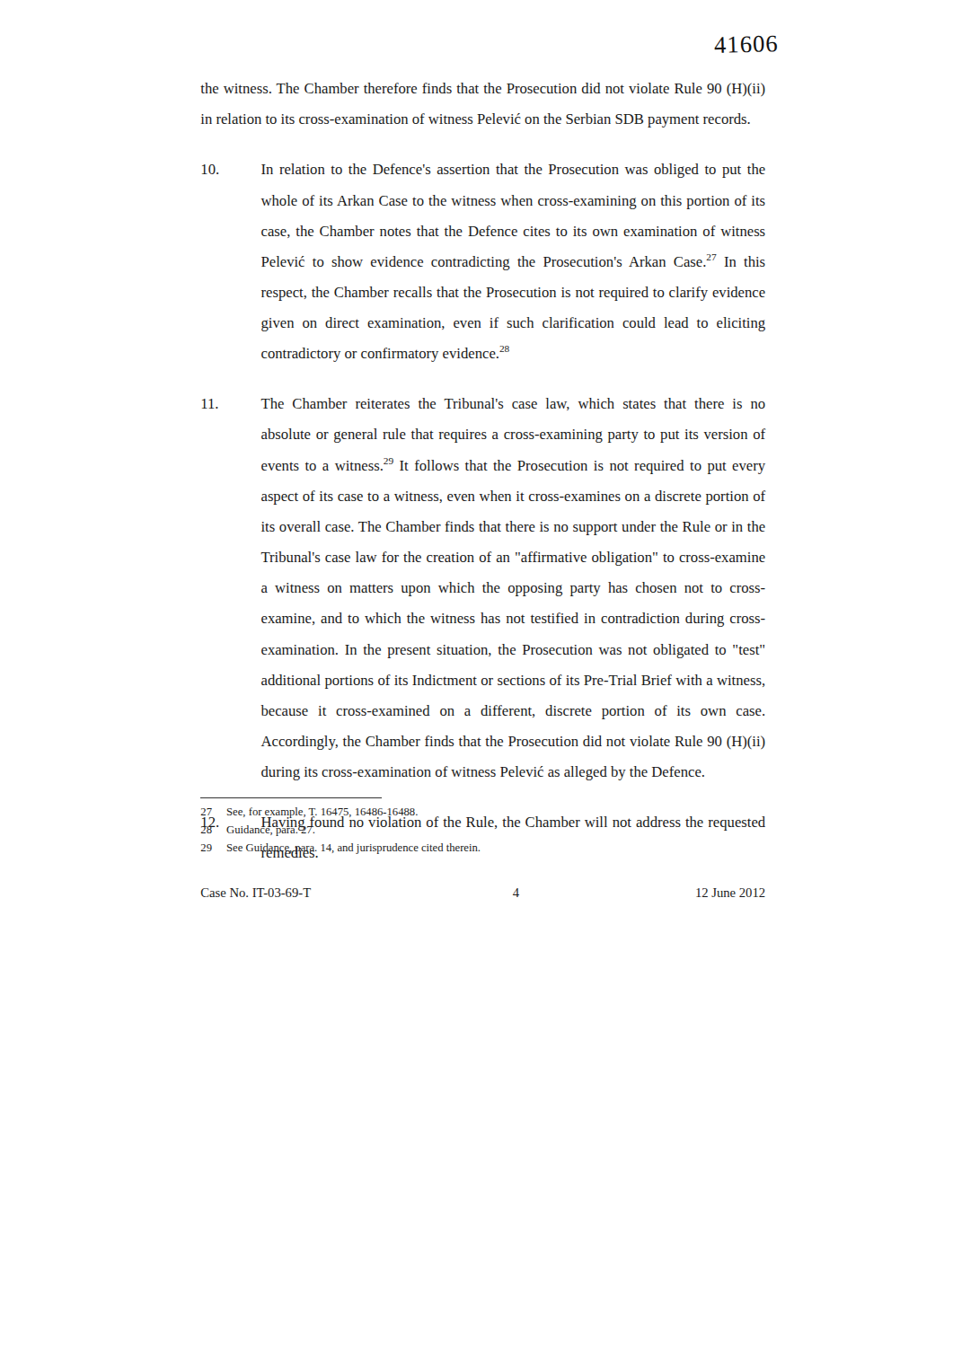41606
the witness. The Chamber therefore finds that the Prosecution did not violate Rule 90 (H)(ii) in relation to its cross-examination of witness Pelević on the Serbian SDB payment records.
10.
In relation to the Defence's assertion that the Prosecution was obliged to put the whole of its Arkan Case to the witness when cross-examining on this portion of its case, the Chamber notes that the Defence cites to its own examination of witness Pelević to show evidence contradicting the Prosecution's Arkan Case.27 In this respect, the Chamber recalls that the Prosecution is not required to clarify evidence given on direct examination, even if such clarification could lead to eliciting contradictory or confirmatory evidence.28
11.
The Chamber reiterates the Tribunal's case law, which states that there is no absolute or general rule that requires a cross-examining party to put its version of events to a witness.29 It follows that the Prosecution is not required to put every aspect of its case to a witness, even when it cross-examines on a discrete portion of its overall case. The Chamber finds that there is no support under the Rule or in the Tribunal's case law for the creation of an "affirmative obligation" to cross-examine a witness on matters upon which the opposing party has chosen not to cross-examine, and to which the witness has not testified in contradiction during cross-examination. In the present situation, the Prosecution was not obligated to "test" additional portions of its Indictment or sections of its Pre-Trial Brief with a witness, because it cross-examined on a different, discrete portion of its own case. Accordingly, the Chamber finds that the Prosecution did not violate Rule 90 (H)(ii) during its cross-examination of witness Pelević as alleged by the Defence.
12.
Having found no violation of the Rule, the Chamber will not address the requested remedies.
27
See, for example, T. 16475, 16486-16488.
28
Guidance, para. 27.
29
See Guidance, para. 14, and jurisprudence cited therein.
Case No. IT-03-69-T
4
12 June 2012